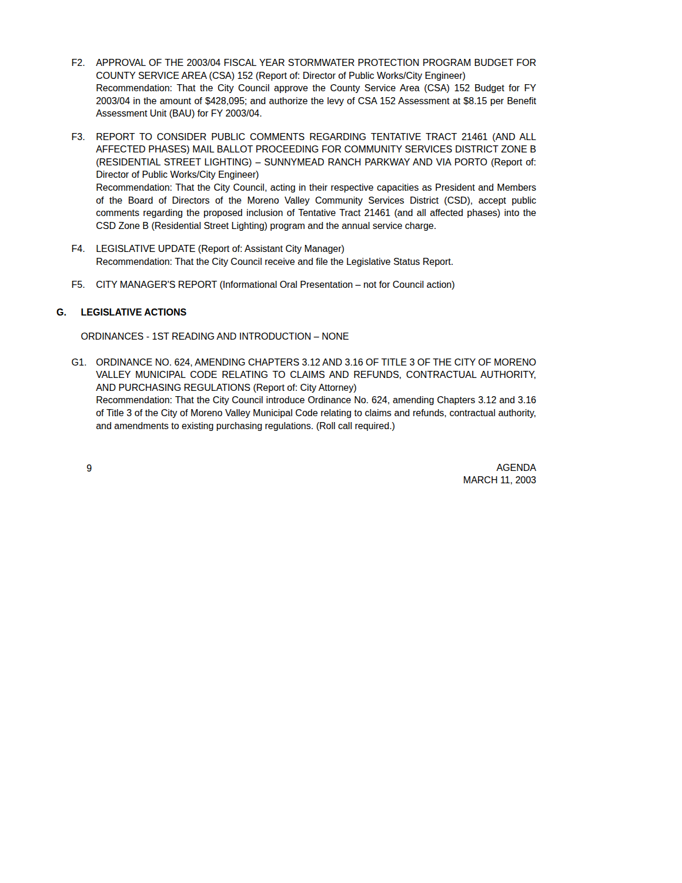F2.
APPROVAL OF THE 2003/04 FISCAL YEAR STORMWATER PROTECTION PROGRAM BUDGET FOR COUNTY SERVICE AREA (CSA) 152 (Report of: Director of Public Works/City Engineer)
Recommendation: That the City Council approve the County Service Area (CSA) 152 Budget for FY 2003/04 in the amount of $428,095; and authorize the levy of CSA 152 Assessment at $8.15 per Benefit Assessment Unit (BAU) for FY 2003/04.
F3.
REPORT TO CONSIDER PUBLIC COMMENTS REGARDING TENTATIVE TRACT 21461 (AND ALL AFFECTED PHASES) MAIL BALLOT PROCEEDING FOR COMMUNITY SERVICES DISTRICT ZONE B (RESIDENTIAL STREET LIGHTING) – SUNNYMEAD RANCH PARKWAY AND VIA PORTO (Report of: Director of Public Works/City Engineer)
Recommendation: That the City Council, acting in their respective capacities as President and Members of the Board of Directors of the Moreno Valley Community Services District (CSD), accept public comments regarding the proposed inclusion of Tentative Tract 21461 (and all affected phases) into the CSD Zone B (Residential Street Lighting) program and the annual service charge.
F4.
LEGISLATIVE UPDATE (Report of: Assistant City Manager)
Recommendation: That the City Council receive and file the Legislative Status Report.
F5.
CITY MANAGER'S REPORT (Informational Oral Presentation – not for Council action)
G.
LEGISLATIVE ACTIONS
ORDINANCES - 1ST READING AND INTRODUCTION – NONE
G1.
ORDINANCE NO. 624, AMENDING CHAPTERS 3.12 AND 3.16 OF TITLE 3 OF THE CITY OF MORENO VALLEY MUNICIPAL CODE RELATING TO CLAIMS AND REFUNDS, CONTRACTUAL AUTHORITY, AND PURCHASING REGULATIONS (Report of: City Attorney)
Recommendation: That the City Council introduce Ordinance No. 624, amending Chapters 3.12 and 3.16 of Title 3 of the City of Moreno Valley Municipal Code relating to claims and refunds, contractual authority, and amendments to existing purchasing regulations. (Roll call required.)
9
AGENDA
MARCH 11, 2003